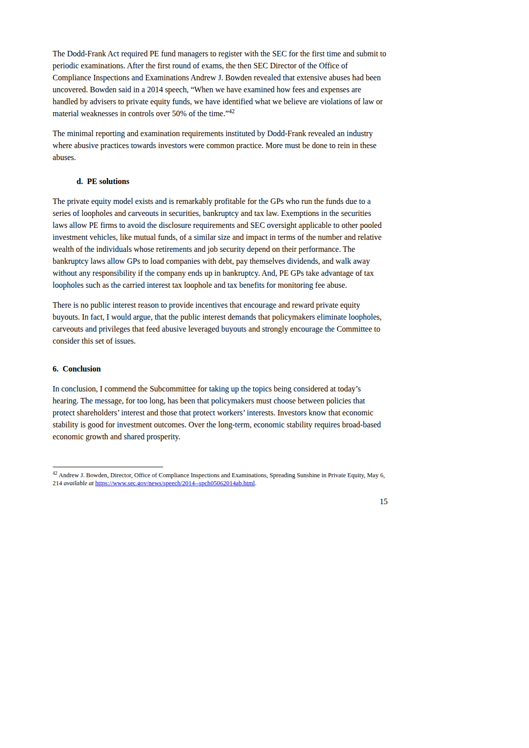The Dodd-Frank Act required PE fund managers to register with the SEC for the first time and submit to periodic examinations. After the first round of exams, the then SEC Director of the Office of Compliance Inspections and Examinations Andrew J. Bowden revealed that extensive abuses had been uncovered. Bowden said in a 2014 speech, “When we have examined how fees and expenses are handled by advisers to private equity funds, we have identified what we believe are violations of law or material weaknesses in controls over 50% of the time.”42
The minimal reporting and examination requirements instituted by Dodd-Frank revealed an industry where abusive practices towards investors were common practice. More must be done to rein in these abuses.
d. PE solutions
The private equity model exists and is remarkably profitable for the GPs who run the funds due to a series of loopholes and carveouts in securities, bankruptcy and tax law. Exemptions in the securities laws allow PE firms to avoid the disclosure requirements and SEC oversight applicable to other pooled investment vehicles, like mutual funds, of a similar size and impact in terms of the number and relative wealth of the individuals whose retirements and job security depend on their performance. The bankruptcy laws allow GPs to load companies with debt, pay themselves dividends, and walk away without any responsibility if the company ends up in bankruptcy. And, PE GPs take advantage of tax loopholes such as the carried interest tax loophole and tax benefits for monitoring fee abuse.
There is no public interest reason to provide incentives that encourage and reward private equity buyouts. In fact, I would argue, that the public interest demands that policymakers eliminate loopholes, carveouts and privileges that feed abusive leveraged buyouts and strongly encourage the Committee to consider this set of issues.
6. Conclusion
In conclusion, I commend the Subcommittee for taking up the topics being considered at today’s hearing. The message, for too long, has been that policymakers must choose between policies that protect shareholders’ interest and those that protect workers’ interests. Investors know that economic stability is good for investment outcomes. Over the long-term, economic stability requires broad-based economic growth and shared prosperity.
42 Andrew J. Bowden, Director, Office of Compliance Inspections and Examinations, Spreading Sunshine in Private Equity, May 6, 214 available at https://www.sec.gov/news/speech/2014--spch05062014ab.html.
15